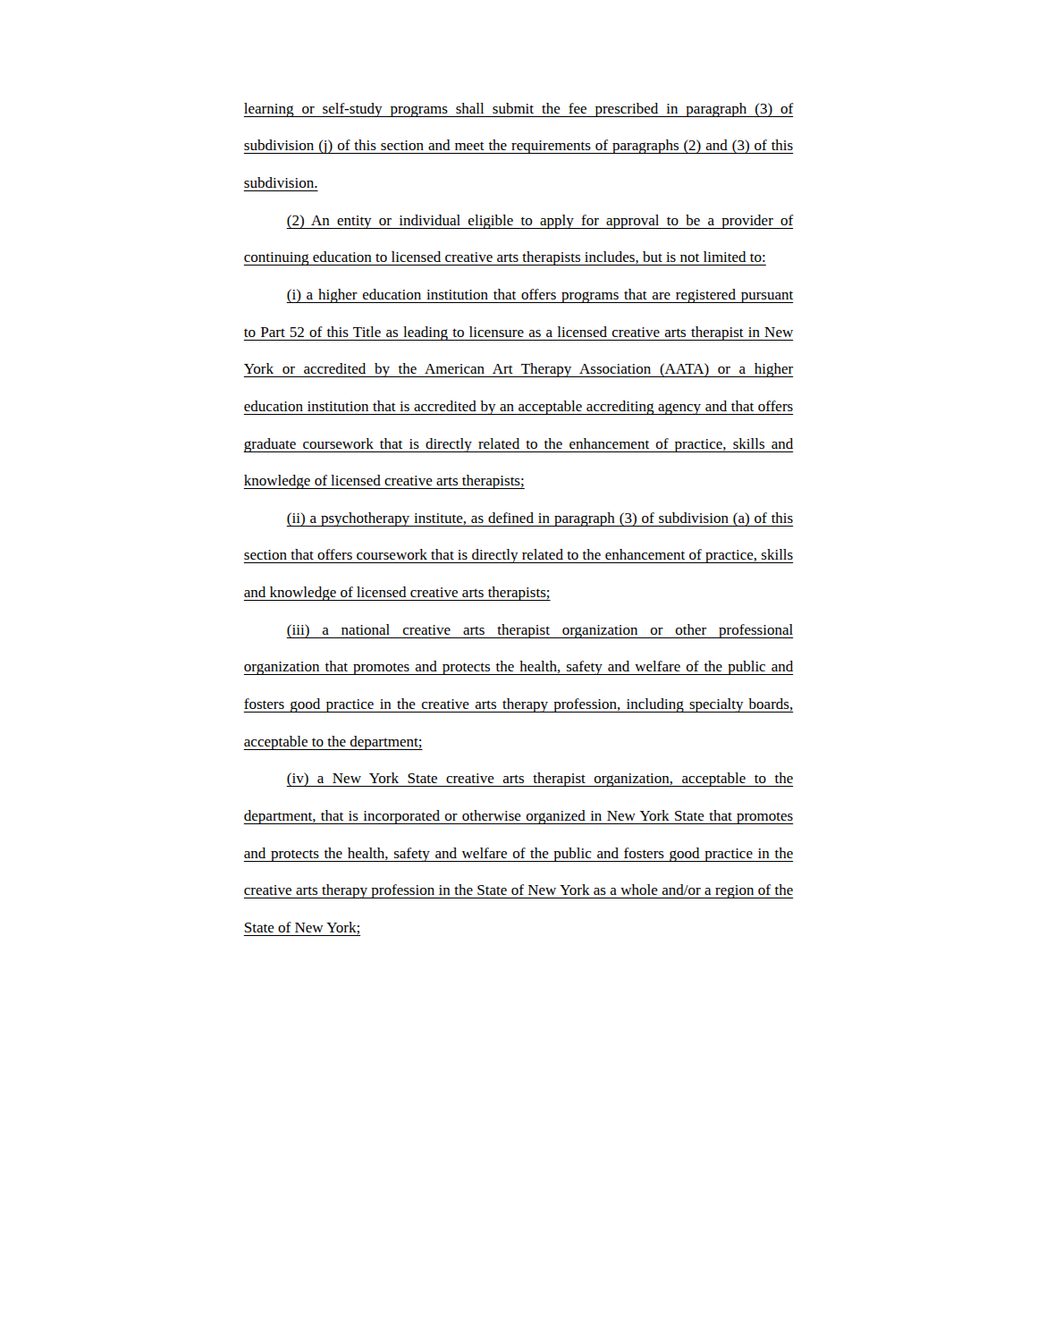learning or self-study programs shall submit the fee prescribed in paragraph (3) of subdivision (j) of this section and meet the requirements of paragraphs (2) and (3) of this subdivision.
(2) An entity or individual eligible to apply for approval to be a provider of continuing education to licensed creative arts therapists includes, but is not limited to:
(i) a higher education institution that offers programs that are registered pursuant to Part 52 of this Title as leading to licensure as a licensed creative arts therapist in New York or accredited by the American Art Therapy Association (AATA) or a higher education institution that is accredited by an acceptable accrediting agency and that offers graduate coursework that is directly related to the enhancement of practice, skills and knowledge of licensed creative arts therapists;
(ii) a psychotherapy institute, as defined in paragraph (3) of subdivision (a) of this section that offers coursework that is directly related to the enhancement of practice, skills and knowledge of licensed creative arts therapists;
(iii) a national creative arts therapist organization or other professional organization that promotes and protects the health, safety and welfare of the public and fosters good practice in the creative arts therapy profession, including specialty boards, acceptable to the department;
(iv) a New York State creative arts therapist organization, acceptable to the department, that is incorporated or otherwise organized in New York State that promotes and protects the health, safety and welfare of the public and fosters good practice in the creative arts therapy profession in the State of New York as a whole and/or a region of the State of New York;